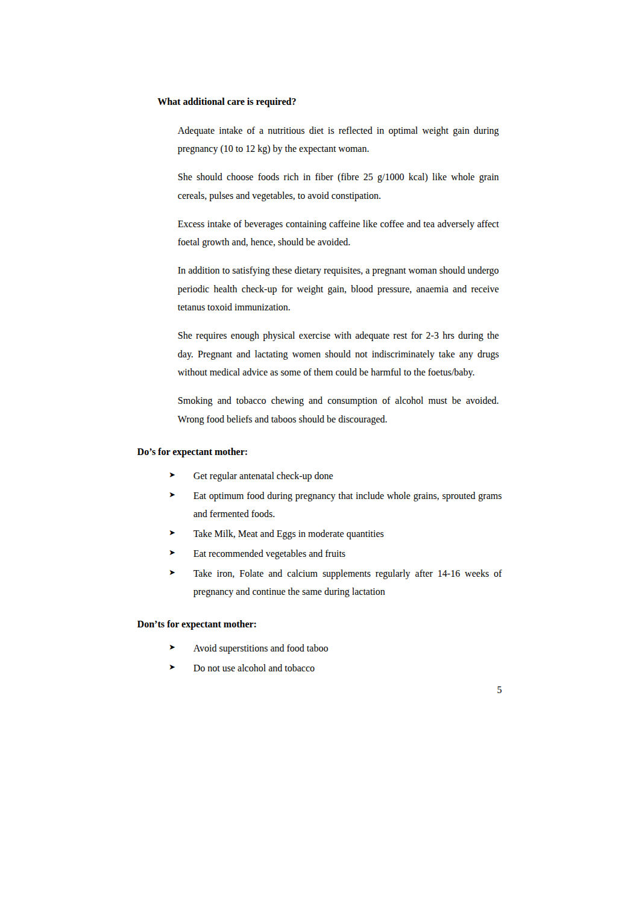What additional care is required?
Adequate intake of a nutritious diet is reflected in optimal weight gain during pregnancy (10 to 12 kg) by the expectant woman.
She should choose foods rich in fiber (fibre 25 g/1000 kcal) like whole grain cereals, pulses and vegetables, to avoid constipation.
Excess intake of beverages containing caffeine like coffee and tea adversely affect foetal growth and, hence, should be avoided.
In addition to satisfying these dietary requisites, a pregnant woman should undergo periodic health check-up for weight gain, blood pressure, anaemia and receive tetanus toxoid immunization.
She requires enough physical exercise with adequate rest for 2-3 hrs during the day. Pregnant and lactating women should not indiscriminately take any drugs without medical advice as some of them could be harmful to the foetus/baby.
Smoking and tobacco chewing and consumption of alcohol must be avoided. Wrong food beliefs and taboos should be discouraged.
Do’s for expectant mother:
Get regular antenatal check-up done
Eat optimum food during pregnancy that include whole grains, sprouted grams and fermented foods.
Take Milk, Meat and Eggs in moderate quantities
Eat recommended vegetables and fruits
Take iron, Folate and calcium supplements regularly after 14-16 weeks of pregnancy and continue the same during lactation
Don’ts for expectant mother:
Avoid superstitions and food taboo
Do not use alcohol and tobacco
5